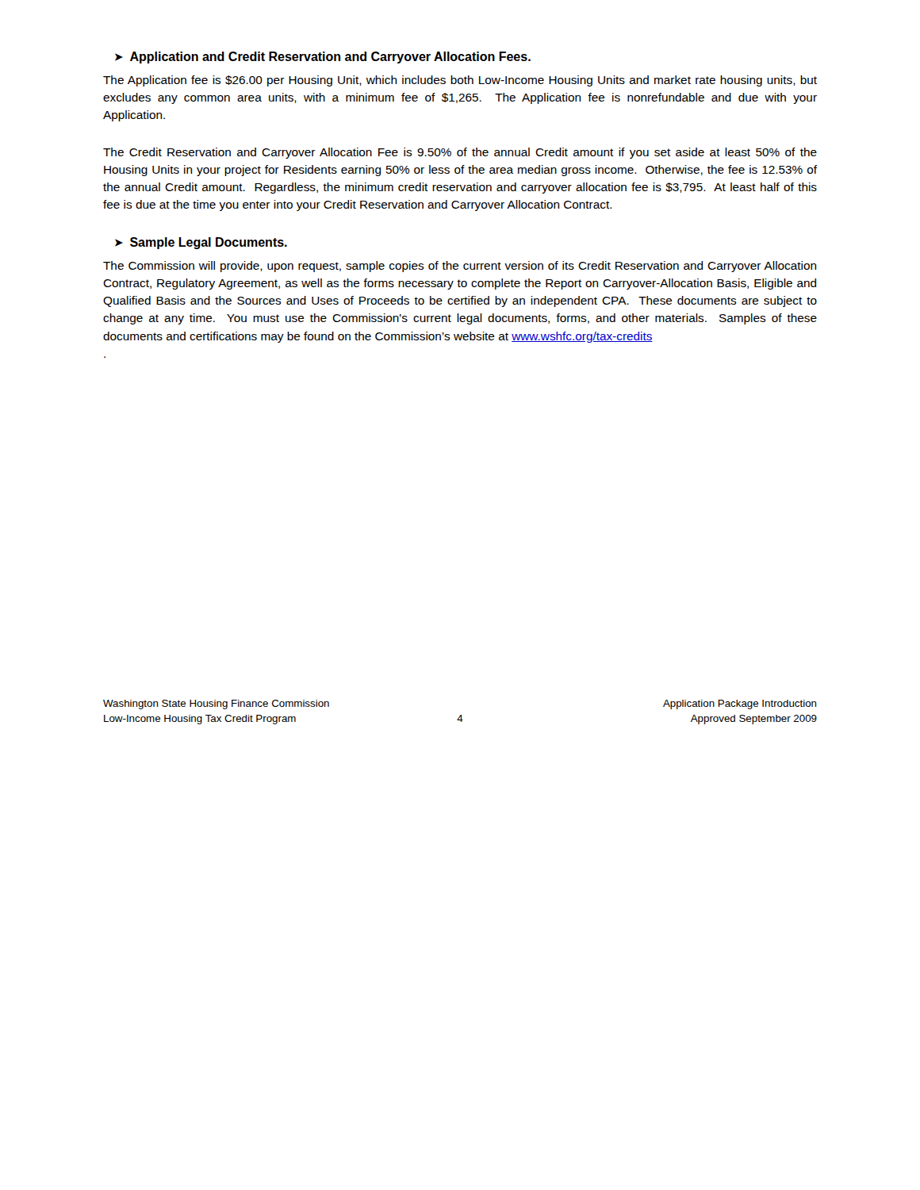Application and Credit Reservation and Carryover Allocation Fees.
The Application fee is $26.00 per Housing Unit, which includes both Low-Income Housing Units and market rate housing units, but excludes any common area units, with a minimum fee of $1,265. The Application fee is nonrefundable and due with your Application.
The Credit Reservation and Carryover Allocation Fee is 9.50% of the annual Credit amount if you set aside at least 50% of the Housing Units in your project for Residents earning 50% or less of the area median gross income. Otherwise, the fee is 12.53% of the annual Credit amount. Regardless, the minimum credit reservation and carryover allocation fee is $3,795. At least half of this fee is due at the time you enter into your Credit Reservation and Carryover Allocation Contract.
Sample Legal Documents.
The Commission will provide, upon request, sample copies of the current version of its Credit Reservation and Carryover Allocation Contract, Regulatory Agreement, as well as the forms necessary to complete the Report on Carryover-Allocation Basis, Eligible and Qualified Basis and the Sources and Uses of Proceeds to be certified by an independent CPA. These documents are subject to change at any time. You must use the Commission's current legal documents, forms, and other materials. Samples of these documents and certifications may be found on the Commission’s website at www.wshfc.org/tax-credits
.
| Washington State Housing Finance Commission | | Application Package Introduction |
| Low-Income Housing Tax Credit Program | 4 | Approved September 2009 |